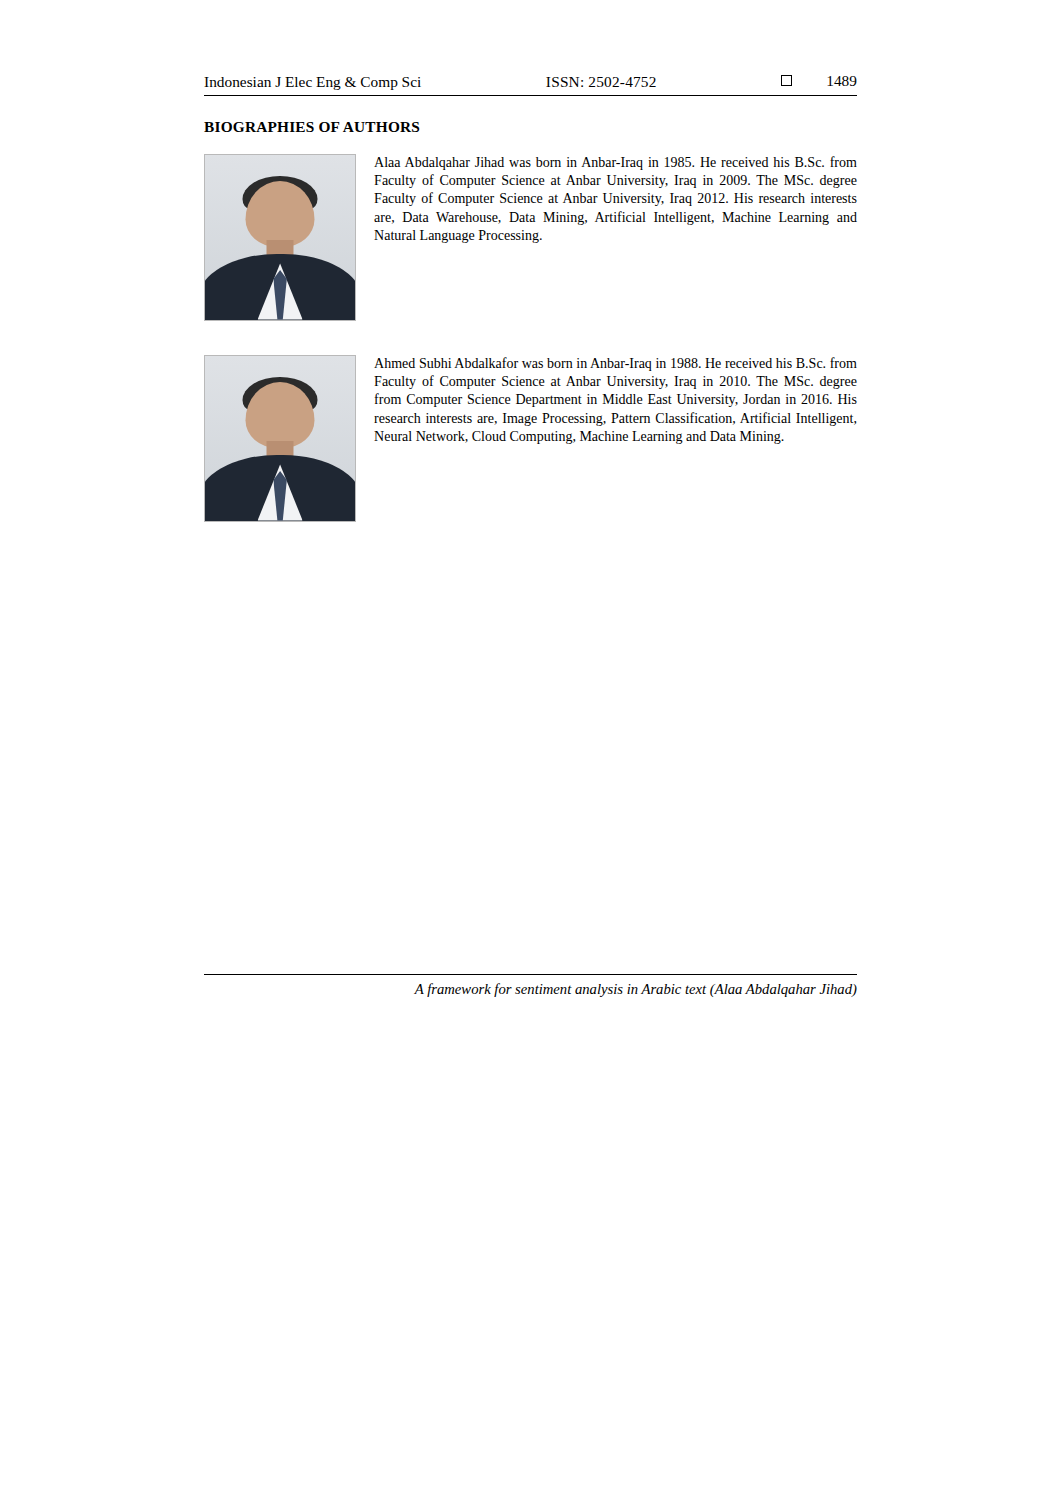Indonesian J Elec Eng & Comp Sci
ISSN: 2502-4752
1489
BIOGRAPHIES OF AUTHORS
Alaa Abdalqahar Jihad was born in Anbar-Iraq in 1985. He received his B.Sc. from Faculty of Computer Science at Anbar University, Iraq in 2009. The MSc. degree Faculty of Computer Science at Anbar University, Iraq 2012. His research interests are, Data Warehouse, Data Mining, Artificial Intelligent, Machine Learning and Natural Language Processing.
Ahmed Subhi Abdalkafor was born in Anbar-Iraq in 1988. He received his B.Sc. from Faculty of Computer Science at Anbar University, Iraq in 2010. The MSc. degree from Computer Science Department in Middle East University, Jordan in 2016. His research interests are, Image Processing, Pattern Classification, Artificial Intelligent, Neural Network, Cloud Computing, Machine Learning and Data Mining.
A framework for sentiment analysis in Arabic text (Alaa Abdalqahar Jihad)